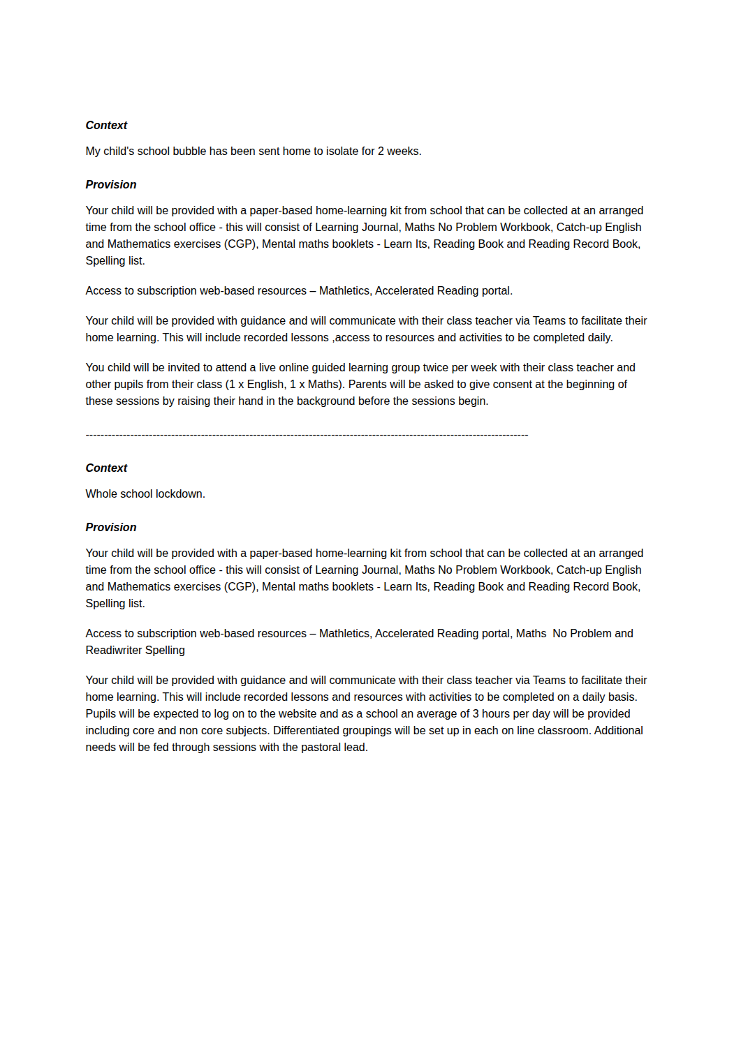Context
My child's school bubble has been sent home to isolate for 2 weeks.
Provision
Your child will be provided with a paper-based home-learning kit from school that can be collected at an arranged time from the school office - this will consist of Learning Journal, Maths No Problem Workbook, Catch-up English and Mathematics exercises (CGP), Mental maths booklets - Learn Its, Reading Book and Reading Record Book, Spelling list.
Access to subscription web-based resources – Mathletics, Accelerated Reading portal.
Your child will be provided with guidance and will communicate with their class teacher via Teams to facilitate their home learning. This will include recorded lessons ,access to resources and activities to be completed daily.
You child will be invited to attend a live online guided learning group twice per week with their class teacher and other pupils from their class (1 x English, 1 x Maths). Parents will be asked to give consent at the beginning of these sessions by raising their hand in the background before the sessions begin.
-----------------------------------------------------------------------------------------------------------------------
Context
Whole school lockdown.
Provision
Your child will be provided with a paper-based home-learning kit from school that can be collected at an arranged time from the school office - this will consist of Learning Journal, Maths No Problem Workbook, Catch-up English and Mathematics exercises (CGP), Mental maths booklets - Learn Its, Reading Book and Reading Record Book, Spelling list.
Access to subscription web-based resources – Mathletics, Accelerated Reading portal, Maths No Problem and Readiwriter Spelling
Your child will be provided with guidance and will communicate with their class teacher via Teams to facilitate their home learning. This will include recorded lessons and resources with activities to be completed on a daily basis. Pupils will be expected to log on to the website and as a school an average of 3 hours per day will be provided including core and non core subjects. Differentiated groupings will be set up in each on line classroom. Additional needs will be fed through sessions with the pastoral lead.